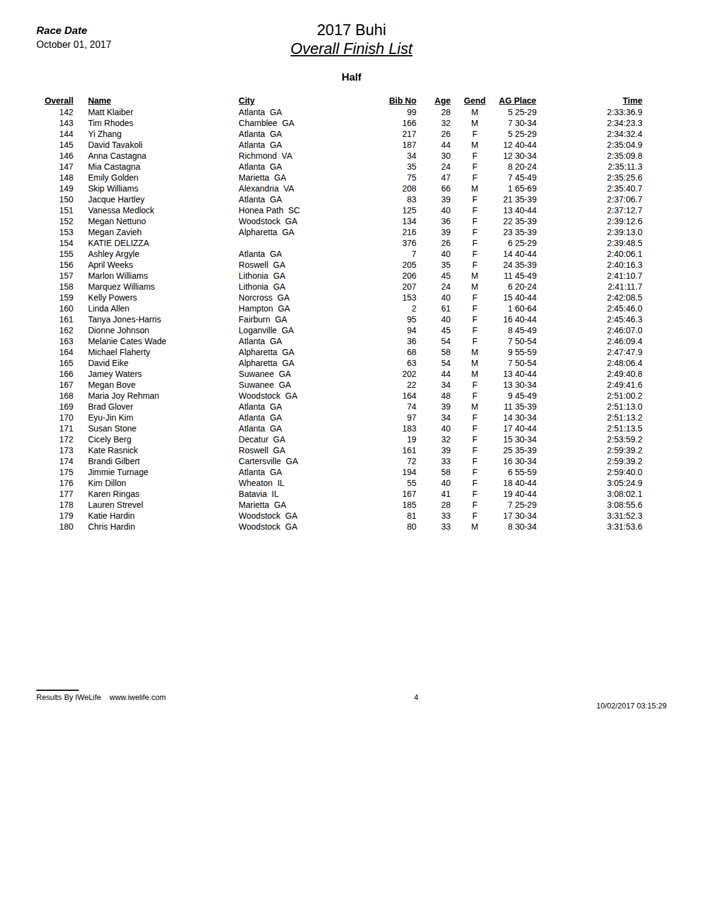Race Date
October 01, 2017
2017 Buhi
Overall Finish List
Half
| Overall | Name | City | Bib No | Age | Gend | AG Place | Time |
| --- | --- | --- | --- | --- | --- | --- | --- |
| 142 | Matt Klaiber | Atlanta GA | 99 | 28 | M | 5 25-29 | 2:33:36.9 |
| 143 | Tim Rhodes | Chamblee GA | 166 | 32 | M | 7 30-34 | 2:34:23.3 |
| 144 | Yi Zhang | Atlanta GA | 217 | 26 | F | 5 25-29 | 2:34:32.4 |
| 145 | David Tavakoli | Atlanta GA | 187 | 44 | M | 12 40-44 | 2:35:04.9 |
| 146 | Anna Castagna | Richmond VA | 34 | 30 | F | 12 30-34 | 2:35:09.8 |
| 147 | Mia Castagna | Atlanta GA | 35 | 24 | F | 8 20-24 | 2:35:11.3 |
| 148 | Emily Golden | Marietta GA | 75 | 47 | F | 7 45-49 | 2:35:25.6 |
| 149 | Skip Williams | Alexandria VA | 208 | 66 | M | 1 65-69 | 2:35:40.7 |
| 150 | Jacque Hartley | Atlanta GA | 83 | 39 | F | 21 35-39 | 2:37:06.7 |
| 151 | Vanessa Medlock | Honea Path SC | 125 | 40 | F | 13 40-44 | 2:37:12.7 |
| 152 | Megan Nettuno | Woodstock GA | 134 | 36 | F | 22 35-39 | 2:39:12.6 |
| 153 | Megan Zavieh | Alpharetta GA | 216 | 39 | F | 23 35-39 | 2:39:13.0 |
| 154 | KATIE DELIZZA | | 376 | 26 | F | 6 25-29 | 2:39:48.5 |
| 155 | Ashley Argyle | Atlanta GA | 7 | 40 | F | 14 40-44 | 2:40:06.1 |
| 156 | April Weeks | Roswell GA | 205 | 35 | F | 24 35-39 | 2:40:16.3 |
| 157 | Marlon Williams | Lithonia GA | 206 | 45 | M | 11 45-49 | 2:41:10.7 |
| 158 | Marquez Williams | Lithonia GA | 207 | 24 | M | 6 20-24 | 2:41:11.7 |
| 159 | Kelly Powers | Norcross GA | 153 | 40 | F | 15 40-44 | 2:42:08.5 |
| 160 | Linda Allen | Hampton GA | 2 | 61 | F | 1 60-64 | 2:45:46.0 |
| 161 | Tanya Jones-Harris | Fairburn GA | 95 | 40 | F | 16 40-44 | 2:45:46.3 |
| 162 | Dionne Johnson | Loganville GA | 94 | 45 | F | 8 45-49 | 2:46:07.0 |
| 163 | Melanie Cates Wade | Atlanta GA | 36 | 54 | F | 7 50-54 | 2:46:09.4 |
| 164 | Michael Flaherty | Alpharetta GA | 68 | 58 | M | 9 55-59 | 2:47:47.9 |
| 165 | David Eike | Alpharetta GA | 63 | 54 | M | 7 50-54 | 2:48:06.4 |
| 166 | Jamey Waters | Suwanee GA | 202 | 44 | M | 13 40-44 | 2:49:40.8 |
| 167 | Megan Bove | Suwanee GA | 22 | 34 | F | 13 30-34 | 2:49:41.6 |
| 168 | Maria Joy Rehman | Woodstock GA | 164 | 48 | F | 9 45-49 | 2:51:00.2 |
| 169 | Brad Glover | Atlanta GA | 74 | 39 | M | 11 35-39 | 2:51:13.0 |
| 170 | Eyu-Jin Kim | Atlanta GA | 97 | 34 | F | 14 30-34 | 2:51:13.2 |
| 171 | Susan Stone | Atlanta GA | 183 | 40 | F | 17 40-44 | 2:51:13.5 |
| 172 | Cicely Berg | Decatur GA | 19 | 32 | F | 15 30-34 | 2:53:59.2 |
| 173 | Kate Rasnick | Roswell GA | 161 | 39 | F | 25 35-39 | 2:59:39.2 |
| 174 | Brandi Gilbert | Cartersville GA | 72 | 33 | F | 16 30-34 | 2:59:39.2 |
| 175 | Jimmie Turnage | Atlanta GA | 194 | 58 | F | 6 55-59 | 2:59:40.0 |
| 176 | Kim Dillon | Wheaton IL | 55 | 40 | F | 18 40-44 | 3:05:24.9 |
| 177 | Karen Ringas | Batavia IL | 167 | 41 | F | 19 40-44 | 3:08:02.1 |
| 178 | Lauren Strevel | Marietta GA | 185 | 28 | F | 7 25-29 | 3:08:55.6 |
| 179 | Katie Hardin | Woodstock GA | 81 | 33 | F | 17 30-34 | 3:31:52.3 |
| 180 | Chris Hardin | Woodstock GA | 80 | 33 | M | 8 30-34 | 3:31:53.6 |
Results By IWeLife www.iwelife.com 4 10/02/2017 03:15:29